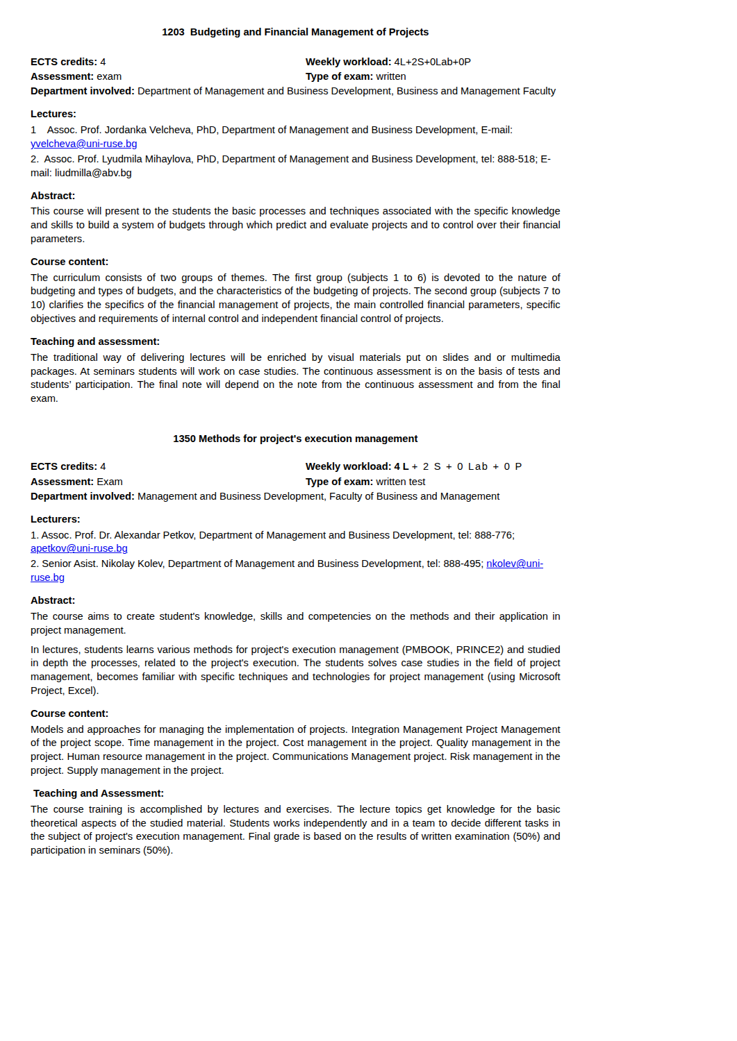1203 Budgeting and Financial Management of Projects
ECTS credits: 4 Weekly workload: 4L+2S+0Lab+0P
Assessment: exam Type of exam: written
Department involved: Department of Management and Business Development, Business and Management Faculty
Lectures:
1 Assoc. Prof. Jordanka Velcheva, PhD, Department of Management and Business Development, E-mail: yvelcheva@uni-ruse.bg
2. Assoc. Prof. Lyudmila Mihaylova, PhD, Department of Management and Business Development, tel: 888-518; E-mail: liudmilla@abv.bg
Abstract:
This course will present to the students the basic processes and techniques associated with the specific knowledge and skills to build a system of budgets through which predict and evaluate projects and to control over their financial parameters.
Course content:
The curriculum consists of two groups of themes. The first group (subjects 1 to 6) is devoted to the nature of budgeting and types of budgets, and the characteristics of the budgeting of projects. The second group (subjects 7 to 10) clarifies the specifics of the financial management of projects, the main controlled financial parameters, specific objectives and requirements of internal control and independent financial control of projects.
Teaching and assessment:
The traditional way of delivering lectures will be enriched by visual materials put on slides and or multimedia packages. At seminars students will work on case studies. The continuous assessment is on the basis of tests and students’ participation. The final note will depend on the note from the continuous assessment and from the final exam.
1350 Methods for project's execution management
ECTS credits: 4 Weekly workload: 4 L + 2 S + 0 Lab + 0 P
Assessment: Exam Type of exam: written test
Department involved: Management and Business Development, Faculty of Business and Management
Lecturers:
1. Assoc. Prof. Dr. Alexandar Petkov, Department of Management and Business Development, tel: 888-776; apetkov@uni-ruse.bg
2. Senior Asist. Nikolay Kolev, Department of Management and Business Development, tel: 888-495; nkolev@uni-ruse.bg
Abstract:
The course aims to create student's knowledge, skills and competencies on the methods and their application in project management.
In lectures, students learns various methods for project's execution management (PMBOOK, PRINCE2) and studied in depth the processes, related to the project's execution. The students solves case studies in the field of project management, becomes familiar with specific techniques and technologies for project management (using Microsoft Project, Excel).
Course content:
Models and approaches for managing the implementation of projects. Integration Management Project Management of the project scope. Time management in the project. Cost management in the project. Quality management in the project. Human resource management in the project. Communications Management project. Risk management in the project. Supply management in the project.
Teaching and Assessment:
The course training is accomplished by lectures and exercises. The lecture topics get knowledge for the basic theoretical aspects of the studied material. Students works independently and in a team to decide different tasks in the subject of project's execution management. Final grade is based on the results of written examination (50%) and participation in seminars (50%).